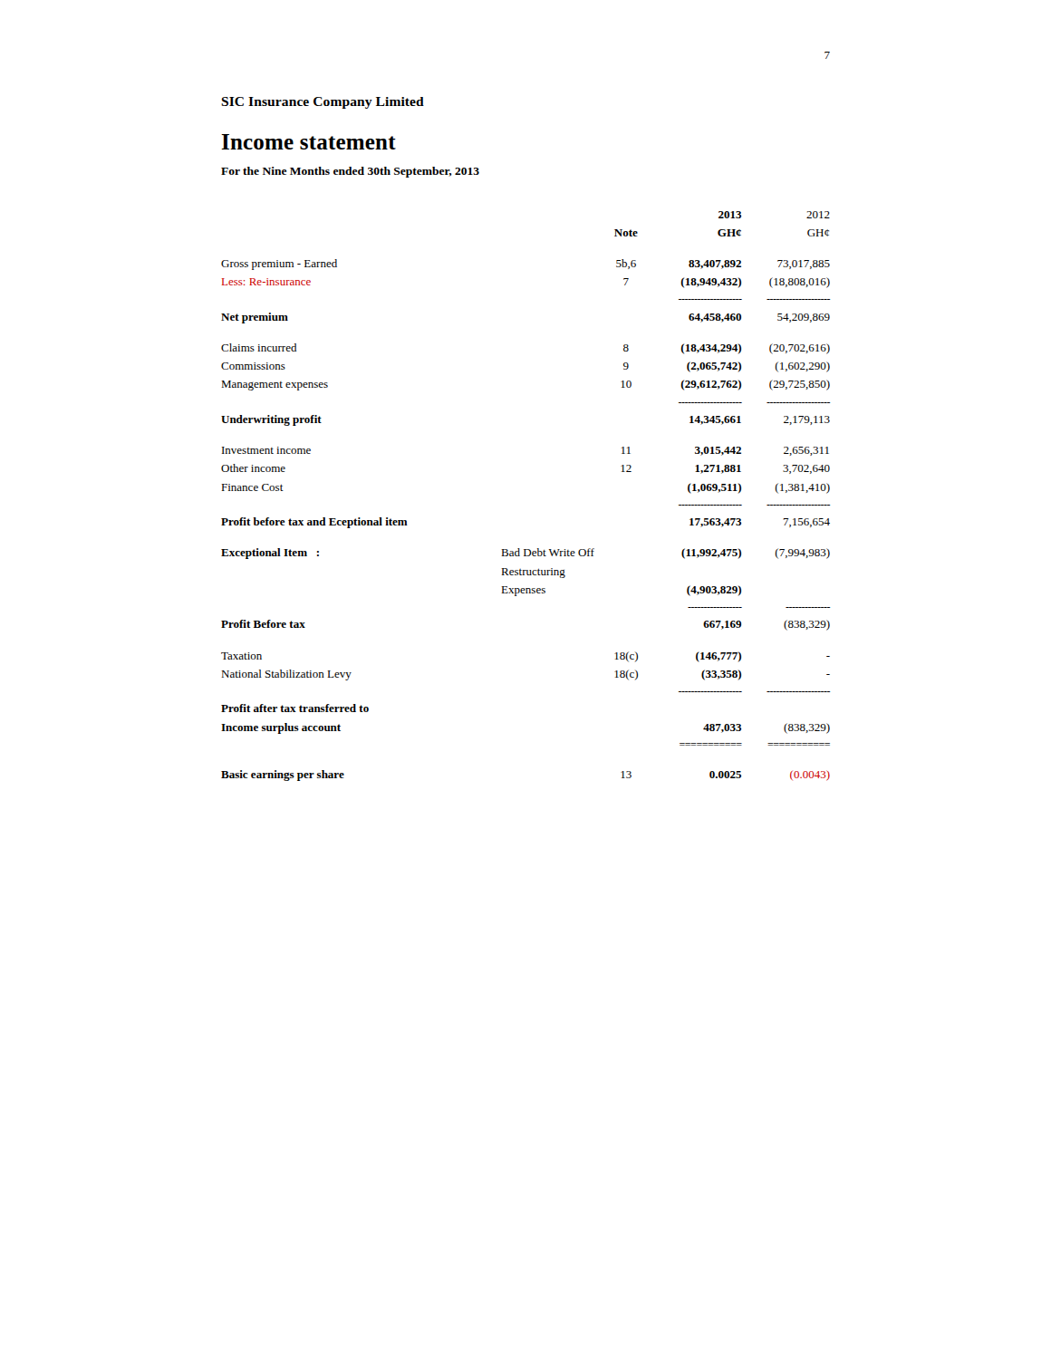7
SIC Insurance Company Limited
Income statement
For the Nine Months ended 30th September, 2013
| | | | 2013 | 2012 |
| | | Note | GH¢ | GH¢ |
| Gross premium - Earned | | 5b,6 | 83,407,892 | 73,017,885 |
| Less: Re-insurance | | 7 | (18,949,432) | (18,808,016) |
| | | | -------------------- | -------------------- |
| Net premium | | | 64,458,460 | 54,209,869 |
| Claims incurred | | 8 | (18,434,294) | (20,702,616) |
| Commissions | | 9 | (2,065,742) | (1,602,290) |
| Management expenses | | 10 | (29,612,762) | (29,725,850) |
| | | | -------------------- | -------------------- |
| Underwriting profit | | | 14,345,661 | 2,179,113 |
| Investment income | | 11 | 3,015,442 | 2,656,311 |
| Other income | | 12 | 1,271,881 | 3,702,640 |
| Finance Cost | | | (1,069,511) | (1,381,410) |
| | | | -------------------- | -------------------- |
| Profit before tax and Eceptional item | | | 17,563,473 | 7,156,654 |
| Exceptional Item : | Bad Debt Write Off | | (11,992,475) | (7,994,983) |
| | Restructuring Expenses | | (4,903,829) | |
| | | | ----------------- | -------------- |
| Profit Before tax | | | 667,169 | (838,329) |
| Taxation | | 18(c) | (146,777) | - |
| National Stabilization Levy | | 18(c) | (33,358) | - |
| | | | -------------------- | -------------------- |
| Profit after tax transferred to | | | | |
| Income surplus account | | | 487,033 | (838,329) |
| | | | =========== | =========== |
| Basic earnings per share | | 13 | 0.0025 | (0.0043) |